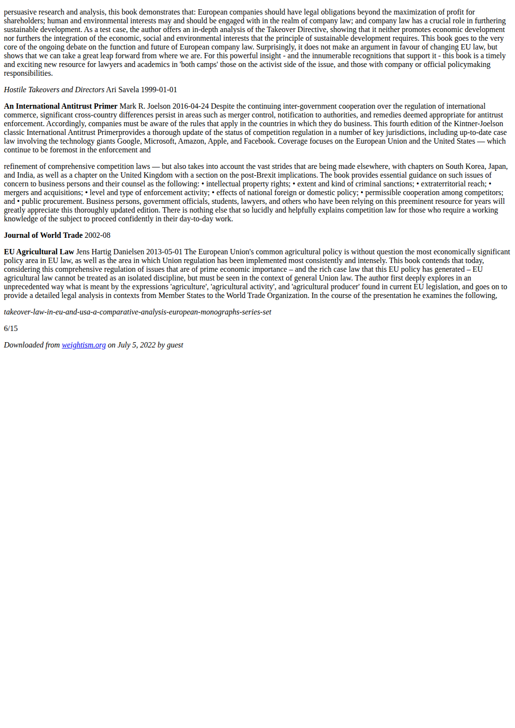persuasive research and analysis, this book demonstrates that: European companies should have legal obligations beyond the maximization of profit for shareholders; human and environmental interests may and should be engaged with in the realm of company law; and company law has a crucial role in furthering sustainable development. As a test case, the author offers an in-depth analysis of the Takeover Directive, showing that it neither promotes economic development nor furthers the integration of the economic, social and environmental interests that the principle of sustainable development requires. This book goes to the very core of the ongoing debate on the function and future of European company law. Surprisingly, it does not make an argument in favour of changing EU law, but shows that we can take a great leap forward from where we are. For this powerful insight - and the innumerable recognitions that support it - this book is a timely and exciting new resource for lawyers and academics in 'both camps' those on the activist side of the issue, and those with company or official policymaking responsibilities.
Hostile Takeovers and Directors Ari Savela 1999-01-01
An International Antitrust Primer Mark R. Joelson 2016-04-24 Despite the continuing inter-government cooperation over the regulation of international commerce, significant cross-country differences persist in areas such as merger control, notification to authorities, and remedies deemed appropriate for antitrust enforcement. Accordingly, companies must be aware of the rules that apply in the countries in which they do business. This fourth edition of the Kintner-Joelson classic International Antitrust Primerprovides a thorough update of the status of competition regulation in a number of key jurisdictions, including up-to-date case law involving the technology giants Google, Microsoft, Amazon, Apple, and Facebook. Coverage focuses on the European Union and the United States — which continue to be foremost in the enforcement and
refinement of comprehensive competition laws — but also takes into account the vast strides that are being made elsewhere, with chapters on South Korea, Japan, and India, as well as a chapter on the United Kingdom with a section on the post-Brexit implications. The book provides essential guidance on such issues of concern to business persons and their counsel as the following: • intellectual property rights; • extent and kind of criminal sanctions; • extraterritorial reach; • mergers and acquisitions; • level and type of enforcement activity; • effects of national foreign or domestic policy; • permissible cooperation among competitors; and • public procurement. Business persons, government officials, students, lawyers, and others who have been relying on this preeminent resource for years will greatly appreciate this thoroughly updated edition. There is nothing else that so lucidly and helpfully explains competition law for those who require a working knowledge of the subject to proceed confidently in their day-to-day work.
Journal of World Trade 2002-08
EU Agricultural Law Jens Hartig Danielsen 2013-05-01 The European Union's common agricultural policy is without question the most economically significant policy area in EU law, as well as the area in which Union regulation has been implemented most consistently and intensely. This book contends that today, considering this comprehensive regulation of issues that are of prime economic importance – and the rich case law that this EU policy has generated – EU agricultural law cannot be treated as an isolated discipline, but must be seen in the context of general Union law. The author first deeply explores in an unprecedented way what is meant by the expressions 'agriculture', 'agricultural activity', and 'agricultural producer' found in current EU legislation, and goes on to provide a detailed legal analysis in contexts from Member States to the World Trade Organization. In the course of the presentation he examines the following,
takeover-law-in-eu-and-usa-a-comparative-analysis-european-monographs-series-set
6/15
Downloaded from weightism.org on July 5, 2022 by guest